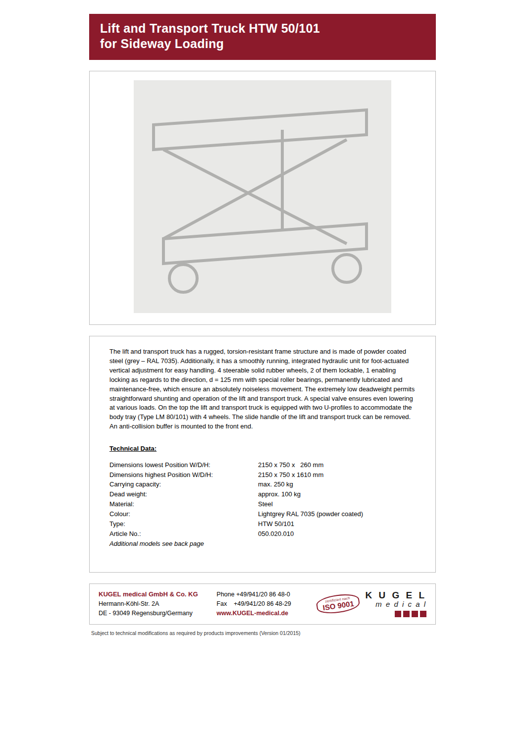Lift and Transport Truck HTW 50/101
for Sideway Loading
The lift and transport truck has a rugged, torsion-resistant frame structure and is made of powder coated steel (grey – RAL 7035). Additionally, it has a smoothly running, integrated hydraulic unit for foot-actuated vertical adjustment for easy handling. 4 steerable solid rubber wheels, 2 of them lockable, 1 enabling locking as regards to the direction, d = 125 mm with special roller bearings, permanently lubricated and maintenance-free, which ensure an absolutely noiseless movement. The extremely low deadweight permits straightforward shunting and operation of the lift and transport truck. A special valve ensures even lowering at various loads. On the top the lift and transport truck is equipped with two U-profiles to accommodate the body tray (Type LM 80/101) with 4 wheels. The slide handle of the lift and transport truck can be removed. An anti-collision buffer is mounted to the front end.
Technical Data:
| Dimensions lowest Position W/D/H: | 2150 x 750 x 260 mm |
| Dimensions highest Position W/D/H: | 2150 x 750 x 1610 mm |
| Carrying capacity: | max. 250 kg |
| Dead weight: | approx. 100 kg |
| Material: | Steel |
| Colour: | Lightgrey RAL 7035 (powder coated) |
| Type: | HTW 50/101 |
| Article No.: | 050.020.010 |
Additional models see back page
KUGEL medical GmbH & Co. KG
Hermann-Köhl-Str. 2A
DE - 93049 Regensburg/Germany
Phone +49/941/20 86 48-0
Fax +49/941/20 86 48-29
www.KUGEL-medical.de
zertifiziert nach ISO 9001
K U G E L m e d i c a l
Subject to technical modifications as required by products improvements (Version 01/2015)